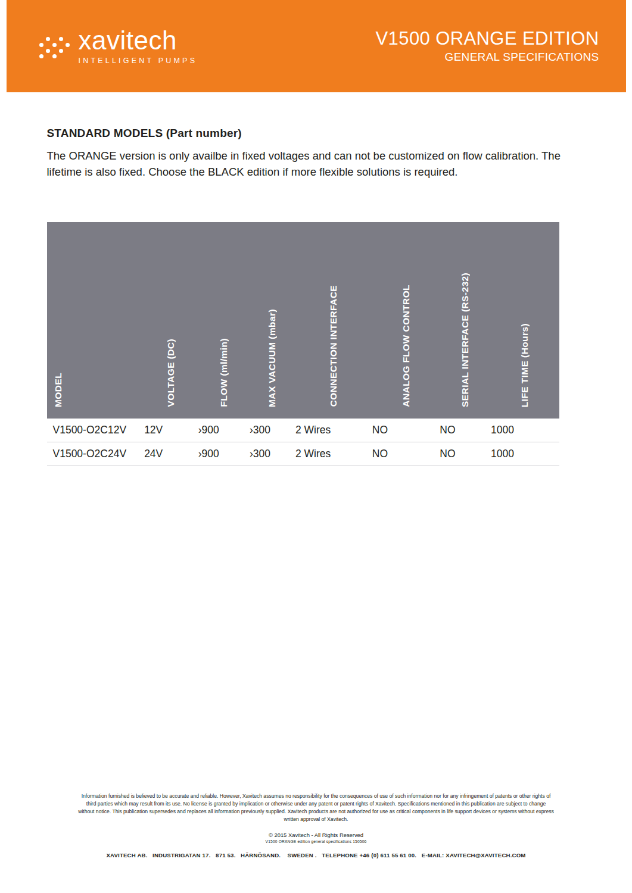xavitech
INTELLIGENT PUMPS
V1500 ORANGE EDITION
GENERAL SPECIFICATIONS
STANDARD MODELS (Part number)
The ORANGE version is only availbe in fixed voltages and can not be customized on flow calibration. The lifetime is also fixed. Choose the BLACK edition if more flexible solutions is required.
| MODEL | VOLTAGE (DC) | FLOW (ml/min) | MAX VACUUM (mbar) | CONNECTION INTERFACE | ANALOG FLOW CONTROL | SERIAL INTERFACE (RS-232) | LIFE TIME (Hours) |
| --- | --- | --- | --- | --- | --- | --- | --- |
| V1500-O2C12V | 12V | ›900 | ›300 | 2 Wires | NO | NO | 1000 |
| V1500-O2C24V | 24V | ›900 | ›300 | 2 Wires | NO | NO | 1000 |
Information furnished is believed to be accurate and reliable. However, Xavitech assumes no responsibility for the consequences of use of such information nor for any infringement of patents or other rights of third parties which may result from its use. No license is granted by implication or otherwise under any patent or patent rights of Xavitech. Specifications mentioned in this publication are subject to change without notice. This publication supersedes and replaces all information previously supplied. Xavitech products are not authorized for use as critical components in life support devices or systems without express written approval of Xavitech.
© 2015 Xavitech - All Rights Reserved
V1500 ORANGE edition general specifications 150506
XAVITECH AB. INDUSTRIGATAN 17. 871 53. HÄRNÖSAND. SWEDEN . TELEPHONE +46 (0) 611 55 61 00. E-MAIL: XAVITECH@XAVITECH.COM